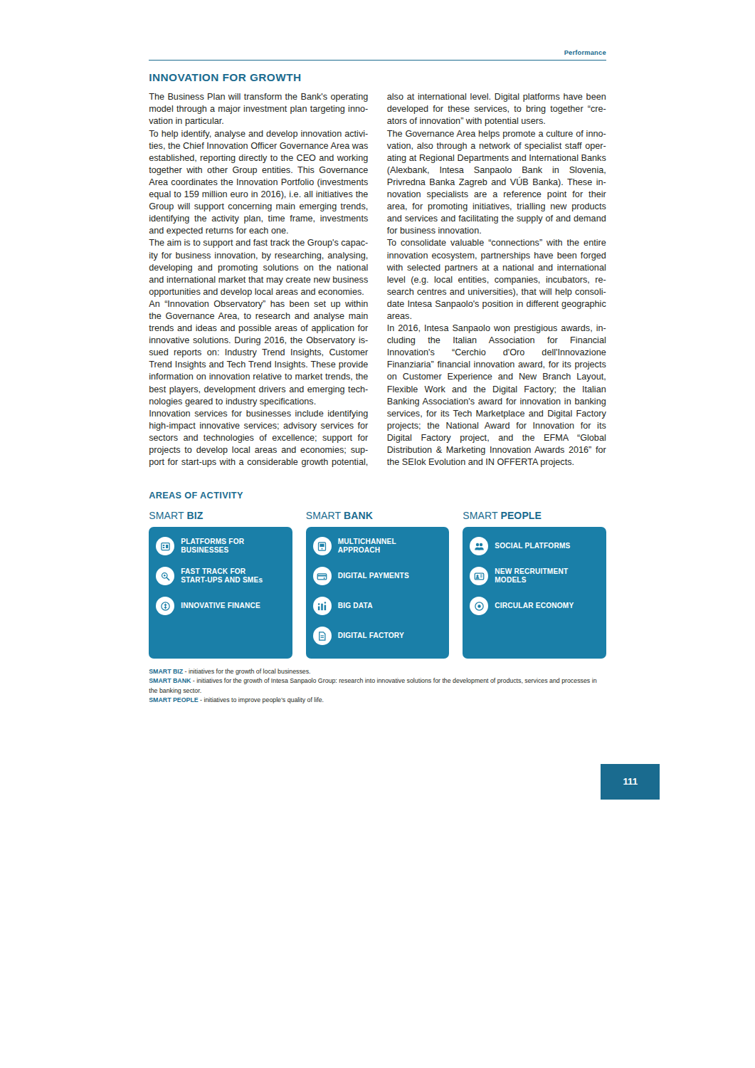Performance
INNOVATION FOR GROWTH
The Business Plan will transform the Bank's operating model through a major investment plan targeting innovation in particular.
To help identify, analyse and develop innovation activities, the Chief Innovation Officer Governance Area was established, reporting directly to the CEO and working together with other Group entities. This Governance Area coordinates the Innovation Portfolio (investments equal to 159 million euro in 2016), i.e. all initiatives the Group will support concerning main emerging trends, identifying the activity plan, time frame, investments and expected returns for each one.
The aim is to support and fast track the Group's capacity for business innovation, by researching, analysing, developing and promoting solutions on the national and international market that may create new business opportunities and develop local areas and economies.
An “Innovation Observatory” has been set up within the Governance Area, to research and analyse main trends and ideas and possible areas of application for innovative solutions. During 2016, the Observatory issued reports on: Industry Trend Insights, Customer Trend Insights and Tech Trend Insights. These provide information on innovation relative to market trends, the best players, development drivers and emerging technologies geared to industry specifications.
Innovation services for businesses include identifying high-impact innovative services; advisory services for sectors and technologies of excellence; support for projects to develop local areas and economies; support for start-ups with a considerable growth potential, also at international level. Digital platforms have been developed for these services, to bring together “creators of innovation” with potential users.
The Governance Area helps promote a culture of innovation, also through a network of specialist staff operating at Regional Departments and International Banks (Alexbank, Intesa Sanpaolo Bank in Slovenia, Privredna Banka Zagreb and VÚB Banka). These innovation specialists are a reference point for their area, for promoting initiatives, trialling new products and services and facilitating the supply of and demand for business innovation.
To consolidate valuable “connections” with the entire innovation ecosystem, partnerships have been forged with selected partners at a national and international level (e.g. local entities, companies, incubators, research centres and universities), that will help consolidate Intesa Sanpaolo's position in different geographic areas.
In 2016, Intesa Sanpaolo won prestigious awards, including the Italian Association for Financial Innovation's “Cerchio d'Oro dell'Innovazione Finanziaria” financial innovation award, for its projects on Customer Experience and New Branch Layout, Flexible Work and the Digital Factory; the Italian Banking Association's award for innovation in banking services, for its Tech Marketplace and Digital Factory projects; the National Award for Innovation for its Digital Factory project, and the EFMA “Global Distribution & Marketing Innovation Awards 2016” for the SEIok Evolution and IN OFFERTA projects.
AREAS OF ACTIVITY
SMART BIZ
PLATFORMS FOR
BUSINESSES
FAST TRACK FOR
START-UPS AND SMEs
INNOVATIVE FINANCE
SMART BANK
MULTICHANNEL
APPROACH
DIGITAL PAYMENTS
BIG DATA
DIGITAL FACTORY
SMART PEOPLE
SOCIAL PLATFORMS
NEW RECRUITMENT
MODELS
CIRCULAR ECONOMY
SMART BIZ - initiatives for the growth of local businesses.
SMART BANK - initiatives for the growth of Intesa Sanpaolo Group: research into innovative solutions for the development of products, services and processes in the banking sector.
SMART PEOPLE - initiatives to improve people’s quality of life.
111